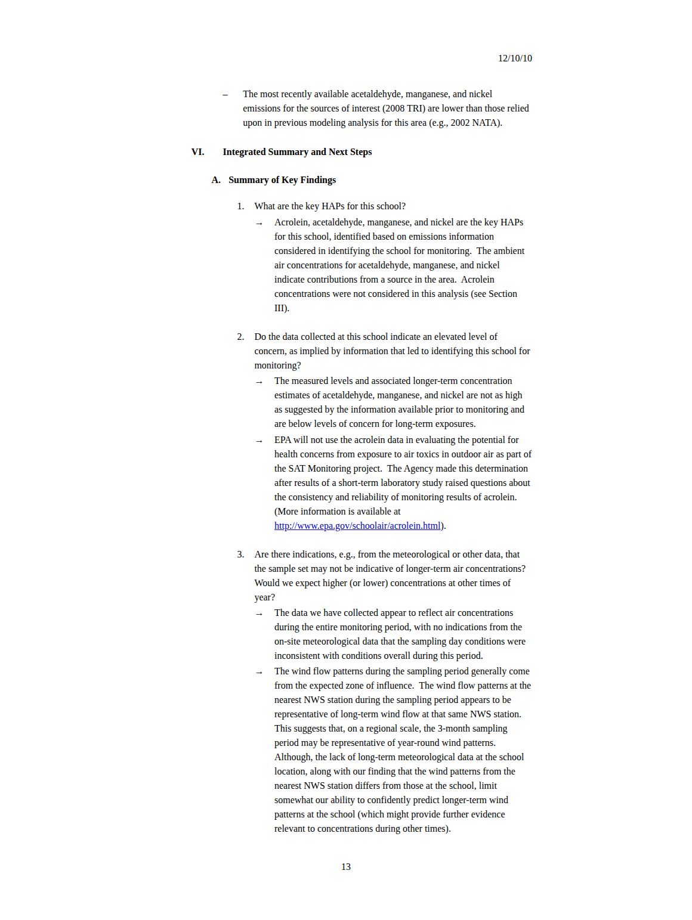12/10/10
–
The most recently available acetaldehyde, manganese, and nickel emissions for the sources of interest (2008 TRI) are lower than those relied upon in previous modeling analysis for this area (e.g., 2002 NATA).
VI.
Integrated Summary and Next Steps
A.
Summary of Key Findings
1.
What are the key HAPs for this school?
→
Acrolein, acetaldehyde, manganese, and nickel are the key HAPs for this school, identified based on emissions information considered in identifying the school for monitoring. The ambient air concentrations for acetaldehyde, manganese, and nickel indicate contributions from a source in the area. Acrolein concentrations were not considered in this analysis (see Section III).
2.
Do the data collected at this school indicate an elevated level of concern, as implied by information that led to identifying this school for monitoring?
→
The measured levels and associated longer-term concentration estimates of acetaldehyde, manganese, and nickel are not as high as suggested by the information available prior to monitoring and are below levels of concern for long-term exposures.
→
EPA will not use the acrolein data in evaluating the potential for health concerns from exposure to air toxics in outdoor air as part of the SAT Monitoring project. The Agency made this determination after results of a short-term laboratory study raised questions about the consistency and reliability of monitoring results of acrolein. (More information is available at http://www.epa.gov/schoolair/acrolein.html).
3.
Are there indications, e.g., from the meteorological or other data, that the sample set may not be indicative of longer-term air concentrations? Would we expect higher (or lower) concentrations at other times of year?
→
The data we have collected appear to reflect air concentrations during the entire monitoring period, with no indications from the on-site meteorological data that the sampling day conditions were inconsistent with conditions overall during this period.
→
The wind flow patterns during the sampling period generally come from the expected zone of influence. The wind flow patterns at the nearest NWS station during the sampling period appears to be representative of long-term wind flow at that same NWS station. This suggests that, on a regional scale, the 3-month sampling period may be representative of year-round wind patterns. Although, the lack of long-term meteorological data at the school location, along with our finding that the wind patterns from the nearest NWS station differs from those at the school, limit somewhat our ability to confidently predict longer-term wind patterns at the school (which might provide further evidence relevant to concentrations during other times).
13